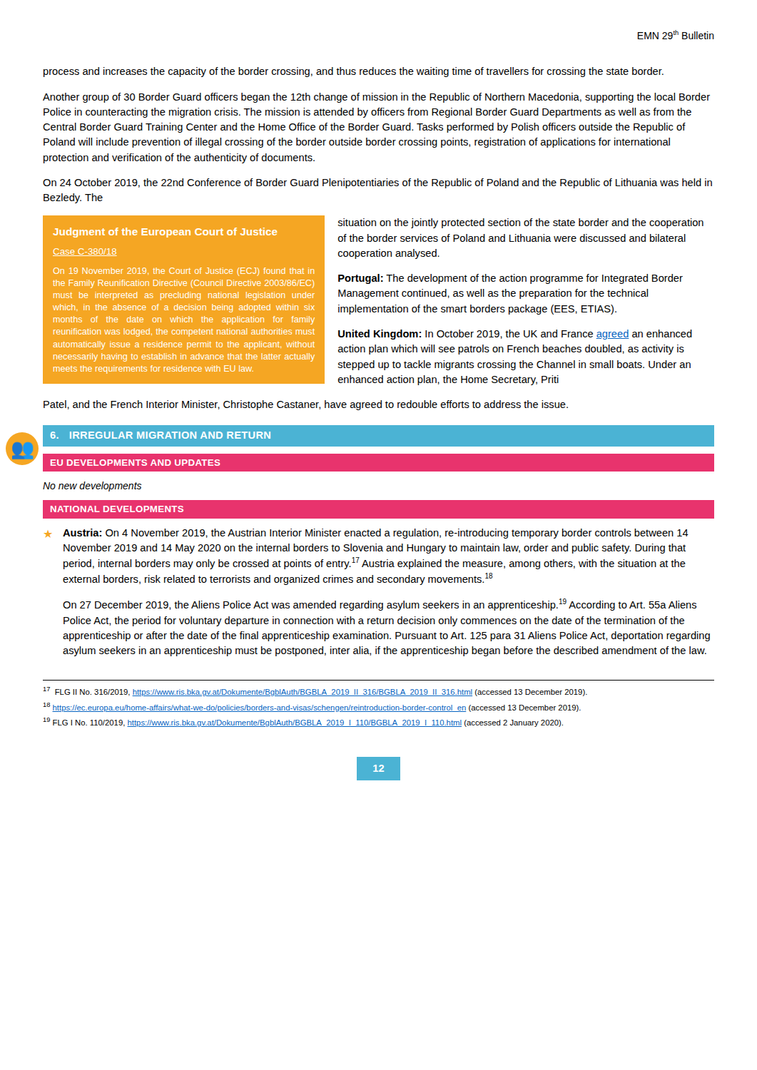EMN 29th Bulletin
process and increases the capacity of the border crossing, and thus reduces the waiting time of travellers for crossing the state border.
Another group of 30 Border Guard officers began the 12th change of mission in the Republic of Northern Macedonia, supporting the local Border Police in counteracting the migration crisis. The mission is attended by officers from Regional Border Guard Departments as well as from the Central Border Guard Training Center and the Home Office of the Border Guard. Tasks performed by Polish officers outside the Republic of Poland will include prevention of illegal crossing of the border outside border crossing points, registration of applications for international protection and verification of the authenticity of documents.
On 24 October 2019, the 22nd Conference of Border Guard Plenipotentiaries of the Republic of Poland and the Republic of Lithuania was held in Bezledy. The
Judgment of the European Court of Justice
Case C-380/18
On 19 November 2019, the Court of Justice (ECJ) found that in the Family Reunification Directive (Council Directive 2003/86/EC) must be interpreted as precluding national legislation under which, in the absence of a decision being adopted within six months of the date on which the application for family reunification was lodged, the competent national authorities must automatically issue a residence permit to the applicant, without necessarily having to establish in advance that the latter actually meets the requirements for residence with EU law.
situation on the jointly protected section of the state border and the cooperation of the border services of Poland and Lithuania were discussed and bilateral cooperation analysed.
★ Portugal: The development of the action programme for Integrated Border Management continued, as well as the preparation for the technical implementation of the smart borders package (EES, ETIAS).
★ United Kingdom: In October 2019, the UK and France agreed an enhanced action plan which will see patrols on French beaches doubled, as activity is stepped up to tackle migrants crossing the Channel in small boats. Under an enhanced action plan, the Home Secretary, Priti
Patel, and the French Interior Minister, Christophe Castaner, have agreed to redouble efforts to address the issue.
6. IRREGULAR MIGRATION AND RETURN
EU DEVELOPMENTS AND UPDATES
No new developments
NATIONAL DEVELOPMENTS
★ Austria: On 4 November 2019, the Austrian Interior Minister enacted a regulation, re-introducing temporary border controls between 14 November 2019 and 14 May 2020 on the internal borders to Slovenia and Hungary to maintain law, order and public safety. During that period, internal borders may only be crossed at points of entry.17 Austria explained the measure, among others, with the situation at the external borders, risk related to terrorists and organized crimes and secondary movements.18
On 27 December 2019, the Aliens Police Act was amended regarding asylum seekers in an apprenticeship.19 According to Art. 55a Aliens Police Act, the period for voluntary departure in connection with a return decision only commences on the date of the termination of the apprenticeship or after the date of the final apprenticeship examination. Pursuant to Art. 125 para 31 Aliens Police Act, deportation regarding asylum seekers in an apprenticeship must be postponed, inter alia, if the apprenticeship began before the described amendment of the law.
17 FLG II No. 316/2019, https://www.ris.bka.gv.at/Dokumente/BgblAuth/BGBLA_2019_II_316/BGBLA_2019_II_316.html (accessed 13 December 2019).
18 https://ec.europa.eu/home-affairs/what-we-do/policies/borders-and-visas/schengen/reintroduction-border-control_en (accessed 13 December 2019).
19 FLG I No. 110/2019, https://www.ris.bka.gv.at/Dokumente/BgblAuth/BGBLA_2019_I_110/BGBLA_2019_I_110.html (accessed 2 January 2020).
12